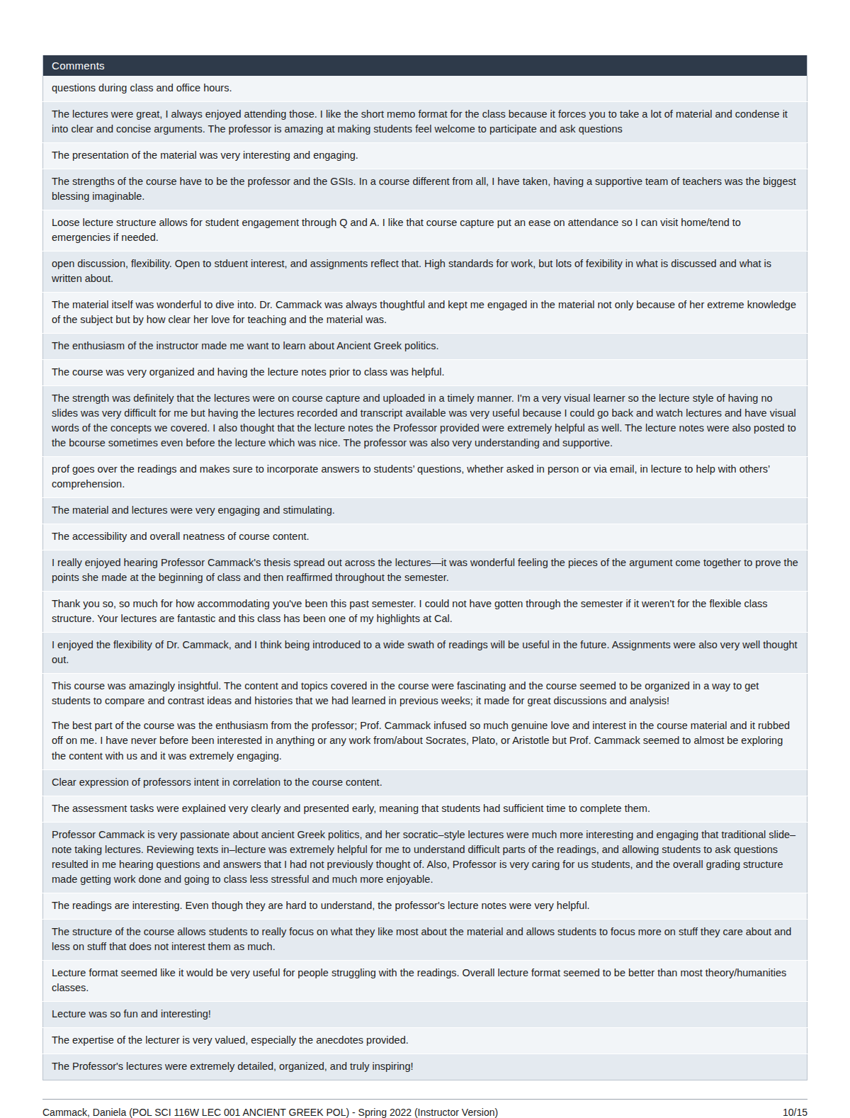| Comments |
| --- |
| questions during class and office hours. |
| The lectures were great, I always enjoyed attending those. I like the short memo format for the class because it forces you to take a lot of material and condense it into clear and concise arguments. The professor is amazing at making students feel welcome to participate and ask questions |
| The presentation of the material was very interesting and engaging. |
| The strengths of the course have to be the professor and the GSIs. In a course different from all, I have taken, having a supportive team of teachers was the biggest blessing imaginable. |
| Loose lecture structure allows for student engagement through Q and A. I like that course capture put an ease on attendance so I can visit home/tend to emergencies if needed. |
| open discussion, flexibility. Open to stduent interest, and assignments reflect that. High standards for work, but lots of fexibility in what is discussed and what is written about. |
| The material itself was wonderful to dive into. Dr. Cammack was always thoughtful and kept me engaged in the material not only because of her extreme knowledge of the subject but by how clear her love for teaching and the material was. |
| The enthusiasm of the instructor made me want to learn about Ancient Greek politics. |
| The course was very organized and having the lecture notes prior to class was helpful. |
| The strength was definitely that the lectures were on course capture and uploaded in a timely manner. I'm a very visual learner so the lecture style of having no slides was very difficult for me but having the lectures recorded and transcript available was very useful because I could go back and watch lectures and have visual words of the concepts we covered. I also thought that the lecture notes the Professor provided were extremely helpful as well. The lecture notes were also posted to the bcourse sometimes even before the lecture which was nice. The professor was also very understanding and supportive. |
| prof goes over the readings and makes sure to incorporate answers to students’ questions, whether asked in person or via email, in lecture to help with others’ comprehension. |
| The material and lectures were very engaging and stimulating. |
| The accessibility and overall neatness of course content. |
| I really enjoyed hearing Professor Cammack's thesis spread out across the lectures—it was wonderful feeling the pieces of the argument come together to prove the points she made at the beginning of class and then reaffirmed throughout the semester. |
| Thank you so, so much for how accommodating you've been this past semester. I could not have gotten through the semester if it weren't for the flexible class structure. Your lectures are fantastic and this class has been one of my highlights at Cal. |
| I enjoyed the flexibility of Dr. Cammack, and I think being introduced to a wide swath of readings will be useful in the future. Assignments were also very well thought out. |
| This course was amazingly insightful. The content and topics covered in the course were fascinating and the course seemed to be organized in a way to get students to compare and contrast ideas and histories that we had learned in previous weeks; it made for great discussions and analysis! The best part of the course was the enthusiasm from the professor; Prof. Cammack infused so much genuine love and interest in the course material and it rubbed off on me. I have never before been interested in anything or any work from/about Socrates, Plato, or Aristotle but Prof. Cammack seemed to almost be exploring the content with us and it was extremely engaging. |
| Clear expression of professors intent in correlation to the course content. |
| The assessment tasks were explained very clearly and presented early, meaning that students had sufficient time to complete them. |
| Professor Cammack is very passionate about ancient Greek politics, and her socratic–style lectures were much more interesting and engaging that traditional slide–note taking lectures. Reviewing texts in–lecture was extremely helpful for me to understand difficult parts of the readings, and allowing students to ask questions resulted in me hearing questions and answers that I had not previously thought of. Also, Professor is very caring for us students, and the overall grading structure made getting work done and going to class less stressful and much more enjoyable. |
| The readings are interesting. Even though they are hard to understand, the professor's lecture notes were very helpful. |
| The structure of the course allows students to really focus on what they like most about the material and allows students to focus more on stuff they care about and less on stuff that does not interest them as much. |
| Lecture format seemed like it would be very useful for people struggling with the readings. Overall lecture format seemed to be better than most theory/humanities classes. |
| Lecture was so fun and interesting! |
| The expertise of the lecturer is very valued, especially the anecdotes provided. |
| The Professor's lectures were extremely detailed, organized, and truly inspiring! |
Cammack, Daniela (POL SCI 116W LEC 001 ANCIENT GREEK POL) - Spring 2022 (Instructor Version)
10/15